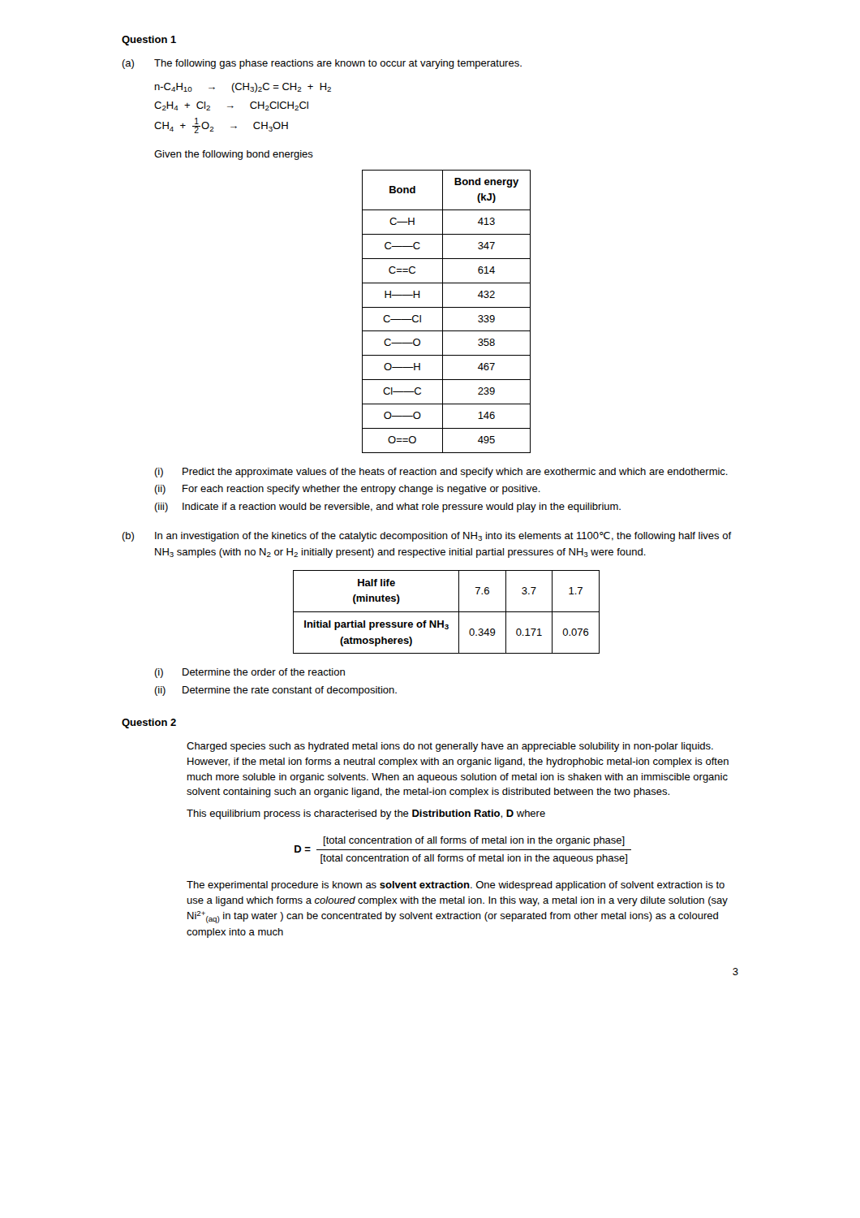Question 1
(a)
The following gas phase reactions are known to occur at varying temperatures.
n-C4H10 → (CH3)2C = CH2 + H2
C2H4 + Cl2 → CH2ClCH2Cl
CH4 + 12 O2 → CH3OH
Given the following bond energies
| Bond | Bond energy (kJ) |
| --- | --- |
| C—H | 413 |
| C——C | 347 |
| C==C | 614 |
| H——H | 432 |
| C——Cl | 339 |
| C——O | 358 |
| O——H | 467 |
| Cl——C | 239 |
| O——O | 146 |
| O==O | 495 |
(i)
Predict the approximate values of the heats of reaction and specify which are exothermic and which are endothermic.
(ii)
For each reaction specify whether the entropy change is negative or positive.
(iii)
Indicate if a reaction would be reversible, and what role pressure would play in the equilibrium.
(b)
In an investigation of the kinetics of the catalytic decomposition of NH3 into its elements at 1100℃, the following half lives of NH3 samples (with no N2 or H2 initially present) and respective initial partial pressures of NH3 were found.
| Half life (minutes) | 7.6 | 3.7 | 1.7 |
| Initial partial pressure of NH 3 (atmospheres) | 0.349 | 0.171 | 0.076 |
(i)
Determine the order of the reaction
(ii)
Determine the rate constant of decomposition.
Question 2
Charged species such as hydrated metal ions do not generally have an appreciable solubility in non-polar liquids. However, if the metal ion forms a neutral complex with an organic ligand, the hydrophobic metal-ion complex is often much more soluble in organic solvents. When an aqueous solution of metal ion is shaken with an immiscible organic solvent containing such an organic ligand, the metal-ion complex is distributed between the two phases.
This equilibrium process is characterised by the Distribution Ratio, D where
D = [total concentration of all forms of metal ion in the organic phase] [total concentration of all forms of metal ion in the aqueous phase]
The experimental procedure is known as solvent extraction. One widespread application of solvent extraction is to use a ligand which forms a coloured complex with the metal ion. In this way, a metal ion in a very dilute solution (say Ni2+(aq) in tap water ) can be concentrated by solvent extraction (or separated from other metal ions) as a coloured complex into a much
3